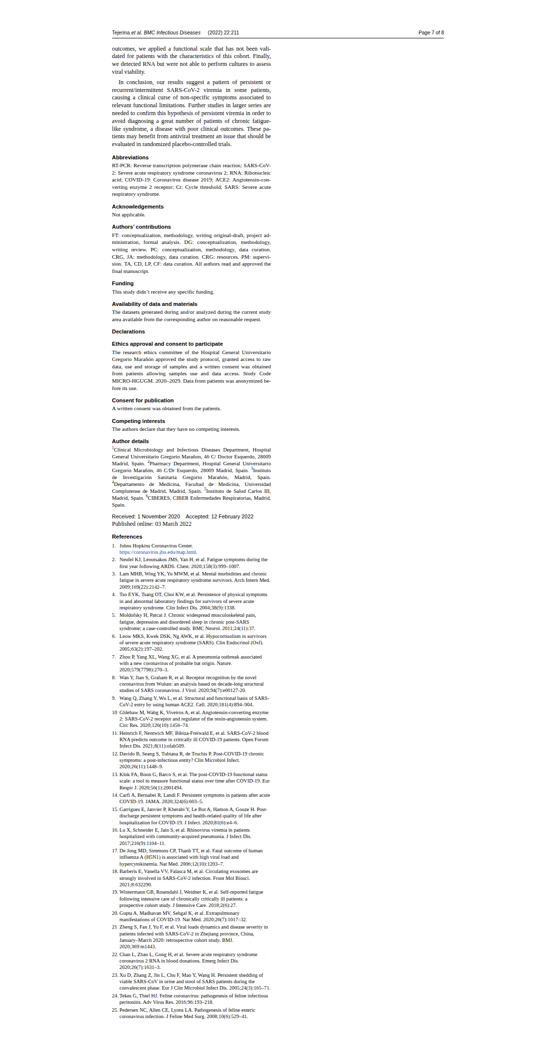Tejerina et al. BMC Infectious Diseases (2022) 22:211
Page 7 of 8
outcomes, we applied a functional scale that has not been validated for patients with the characteristics of this cohort. Finally, we detected RNA but were not able to perform cultures to assess viral viability.
In conclusion, our results suggest a pattern of persistent or recurrent/intermittent SARS-CoV-2 viremia in some patients, causing a clinical curse of non-specific symptoms associated to relevant functional limitations. Further studies in larger series are needed to confirm this hypothesis of persistent viremia in order to avoid diagnosing a great number of patients of chronic fatigue-like syndrome, a disease with poor clinical outcomes. These patients may benefit from antiviral treatment an issue that should be evaluated in randomized placebo-controlled trials.
Abbreviations
RT-PCR: Reverse transcription polymerase chain reaction; SARS-CoV-2: Severe acute respiratory syndrome coronavirus 2; RNA: Ribonucleic acid; COVID-19: Coronavirus disease 2019; ACE2: Angiotensin-converting enzyme 2 receptor; Ct: Cycle threshold; SARS: Severe acute respiratory syndrome.
Acknowledgements
Not applicable.
Authors’ contributions
FT: conceptualization, methodology, writing original-draft, project administration, formal analysis. DG: conceptualization, methodology, writing review. PC: conceptualization, methodology, data curation. CRG, JA: methodology, data curation. CRG: resources. PM: supervision. TA, CD, LP, CF: data curation. All authors read and approved the final manuscript.
Funding
This study didn’t receive any specific funding.
Availability of data and materials
The datasets generated during and/or analyzed during the current study area available from the corresponding author on reasonable request.
Declarations
Ethics approval and consent to participate
The research ethics committee of the Hospital General Universitario Gregorio Marañón approved the study protocol, granted access to raw data, use and storage of samples and a written consent was obtained from patients allowing samples use and data access. Study Code MICRO-HGUGM. 2020–2029. Data from patients was anonymized before its use.
Consent for publication
A written consent was obtained from the patients.
Competing interests
The authors declare that they have no competing interests.
Author details
1Clinical Microbiology and Infectious Diseases Department, Hospital General Universitario Gregorio Marañon, 46 C/ Doctor Esquerdo, 28009 Madrid, Spain. 2Pharmacy Department, Hospital General Universitario Gregorio Marañón, 46 C/Dr Esquerdo, 28009 Madrid, Spain. 3Instituto de Investigación Sanitaria Gregorio Marañón, Madrid, Spain. 4Departamento de Medicina, Facultad de Medicina, Universidad Complutense de Madrid, Madrid, Spain. 5Instituto de Salud Carlos III, Madrid, Spain. 6CIBERES, CIBER Enfermedades Respiratorias, Madrid, Spain.
Received: 1 November 2020 Accepted: 12 February 2022
Published online: 03 March 2022
References
1. Johns Hopkins Coronavirus Center. https://coronavirus.jhu.edu/map.html.
2. Neufel KJ, Leoutsakos JMS, Yan H, et al. Fatigue symptoms during the first year following ARDS. Chest. 2020;158(3):999–1007.
3. Lam MHB, Wing YK, Yu MWM, et al. Mental morbidities and chronic fatigue in severe acute respiratory syndrome survivors. Arch Intern Med. 2009;169(22):2142–7.
4. Tso EYK, Tsang OT, Choi KW, et al. Persistence of physical symptoms in and abnormal laboratory findings for survivors of severe acute respiratory syndrome. Clin Infect Dis. 2004;38(9):1338.
5. Moldofsky H, Patcai J. Chronic widespread musculoskeletal pain, fatigue, depression and disordered sleep in chronic post-SARS syndrome; a case-controlled study. BMC Neurol. 2011;24(11):37.
6. Leow MKS, Kwek DSK, Ng AWK, et al. Hypocortisolism in survivors of severe acute respiratory syndrome (SARS). Clin Endocrinol (Oxf). 2005;63(2):197–202.
7. Zhou P, Yang XL, Wang XG, et al. A pneumonia outbreak associated with a new coronavirus of probable bat origin. Nature. 2020;579(7798):270–3.
8. Wan Y, Jian S, Graham R, et al. Receptor recognition by the novel coronavirus from Wuhan: an analysis based on decade-long structural studies of SARS coronavirus. J Virol. 2020;94(7):e00127-20.
9. Wang Q, Zhang Y, Wu L, et al. Structural and functional basis of SARS-CoV-2 entry by using human ACE2. Cell. 2020;181(4):894–904.
10 Ghlebaw M, Wabg K, Viveiros A, et al. Angiotensin-converting enzyme 2: SARS-CoV-2 receptor and regulator of the renin-angiotensin system. Circ Res. 2020;126(10):1456–74.
11. Heinrich F, Nentwich MF, Bibiza-Freiwald E, et al. SARS-CoV-2 blood RNA predicts outcome in critically ill COVID-19 patients. Open Forum Infect Dis. 2021;8(11):ofab509.
12. Davido B, Seang S, Tubiana R, de Truchis P. Post-COVID-19 chronic symptoms: a post-infectious entity? Clin Microbiol Infect. 2020;26(11):1448–9.
13. Klok FA, Boon G, Barco S, et al. The post-COVID-19 functional status scale: a tool to measure functional status over time after COVID-19. Eur Respir J. 2020;56(1):2001494.
14. Carfì A, Bernabei R, Landi F. Persistent symptoms in patients after acute COVID-19. JAMA. 2020;324(6):603–5.
15. Garrigues E, Janvier P, Kherabi Y, Le Bot A, Hamon A, Gouze H. Post-discharge persistent symptoms and health-related quality of life after hospitalization for COVID-19. J Infect. 2020;81(6):e4–6.
16. Lu X, Schneider E, Jain S, et al. Rhinovirus viremia in patients hospitalized with community-acquired pneumonia. J Infect Dis. 2017;216(9):1104–11.
17. De Jong MD, Simmons CP, Thanh TT, et al. Fatal outcome of human influenza A (H5N1) is associated with high viral load and hypercytokinemia. Nat Med. 2006;12(10):1203–7.
18. Barberis E, Vanella VV, Falasca M, et al. Circulating exosomes are strongly involved in SARS-CoV-2 infection. Front Mol Biosci. 2021;8:632290.
19. Wintermann GB, Rosendahl J, Weidner K, et al. Self-reported fatigue following intensive care of chronically critically ill patients: a prospective cohort study. J Intensive Care. 2018;2(6):27.
20. Gupta A, Madhavan MV, Sehgal K, et al. Extrapulmonary manifestations of COVID-19. Nat Med. 2020;26(7):1017–32.
21 Zheng S, Fan J, Yu F, et al. Viral loads dynamics and disease severity in patients infected with SARS-CoV-2 in Zhejiang province, China, January–March 2020: retrospective cohort study. BMJ. 2020;369:m1443.
22. Chan L, Zhao L, Gong H, et al. Severe acute respiratory syndrome coronavirus 2 RNA in blood donations. Emerg Infect Dis. 2020;26(7):1631–3.
23. Xu D, Zhang Z, Jin L, Chu F, Mao Y, Wang H. Persistent shedding of viable SARS-CoV in urine and stool of SARS patients during the convalescent phase. Eur J Clin Microbiol Infect Dis. 2005;24(3):165–71.
24. Tekes G, Thiel HJ. Feline coronavirus: pathogenesis of feline infectious peritonitis. Adv Virus Res. 2016;96:193–218.
25. Pedersen NC, Allen CE, Lyons LA. Pathogenesis of feline enteric coronavirus infection. J Feline Med Surg. 2008;10(6):529–41.